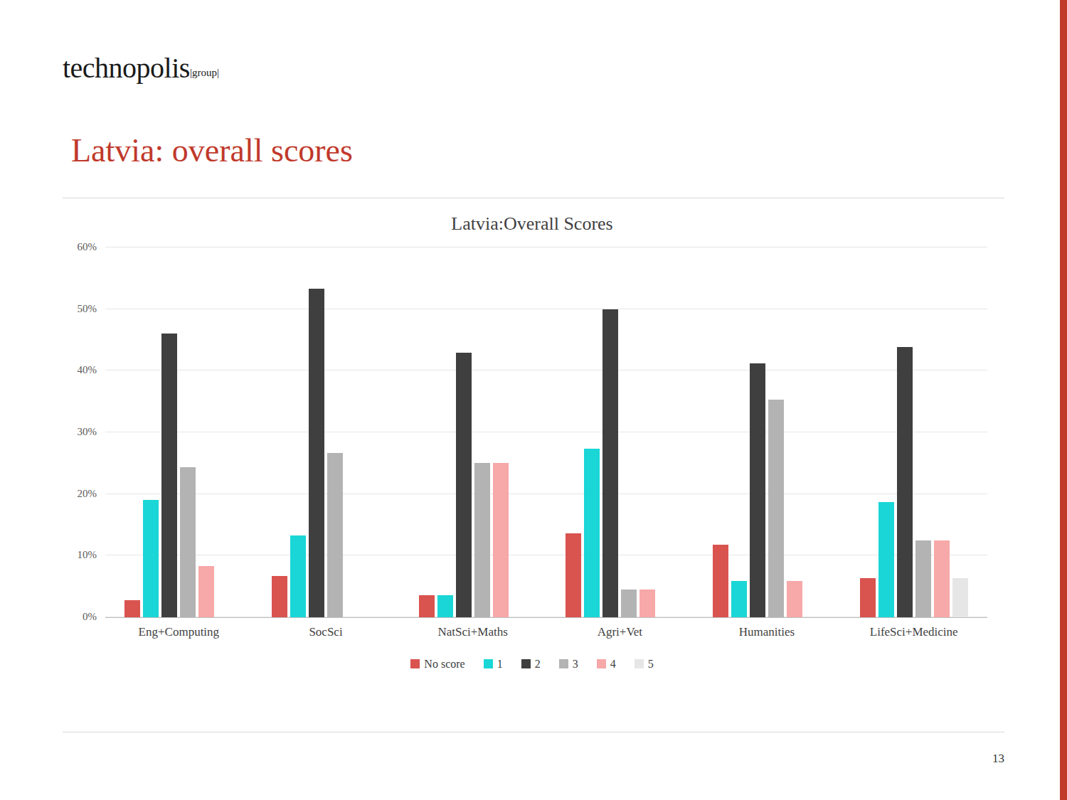technopolis|group|
Latvia: overall scores
Latvia:Overall Scores
0%
10%
20%
30%
40%
50%
60%
Eng+Computing
SocSci
NatSci+Maths
Agri+Vet
Humanities
LifeSci+Medicine
No score 1 2 3 4 5
13